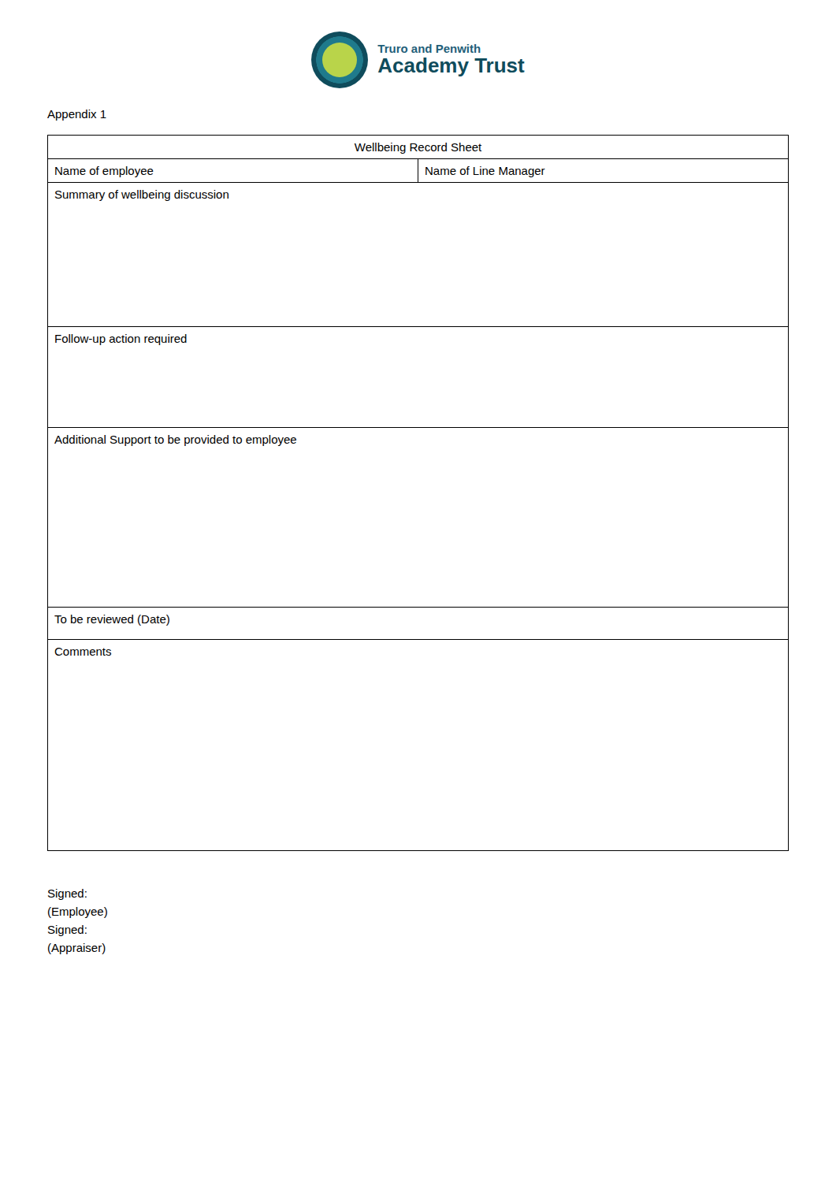Truro and Penwith
Academy Trust
Appendix 1
| Wellbeing Record Sheet |
| Name of employee | Name of Line Manager |
| Summary of wellbeing discussion |
| Follow-up action required |
| Additional Support to be provided to employee |
| To be reviewed (Date) |
| Comments |
Signed:
(Employee)
Signed:
(Appraiser)